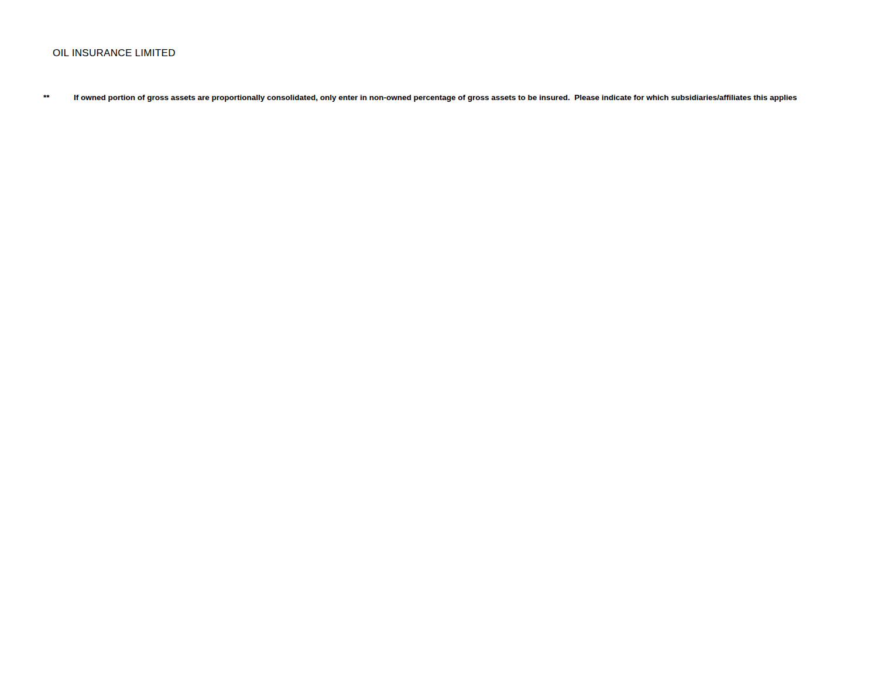OIL INSURANCE LIMITED
**
If owned portion of gross assets are proportionally consolidated, only enter in non-owned percentage of gross assets to be insured. Please indicate for which subsidiaries/affiliates this applies